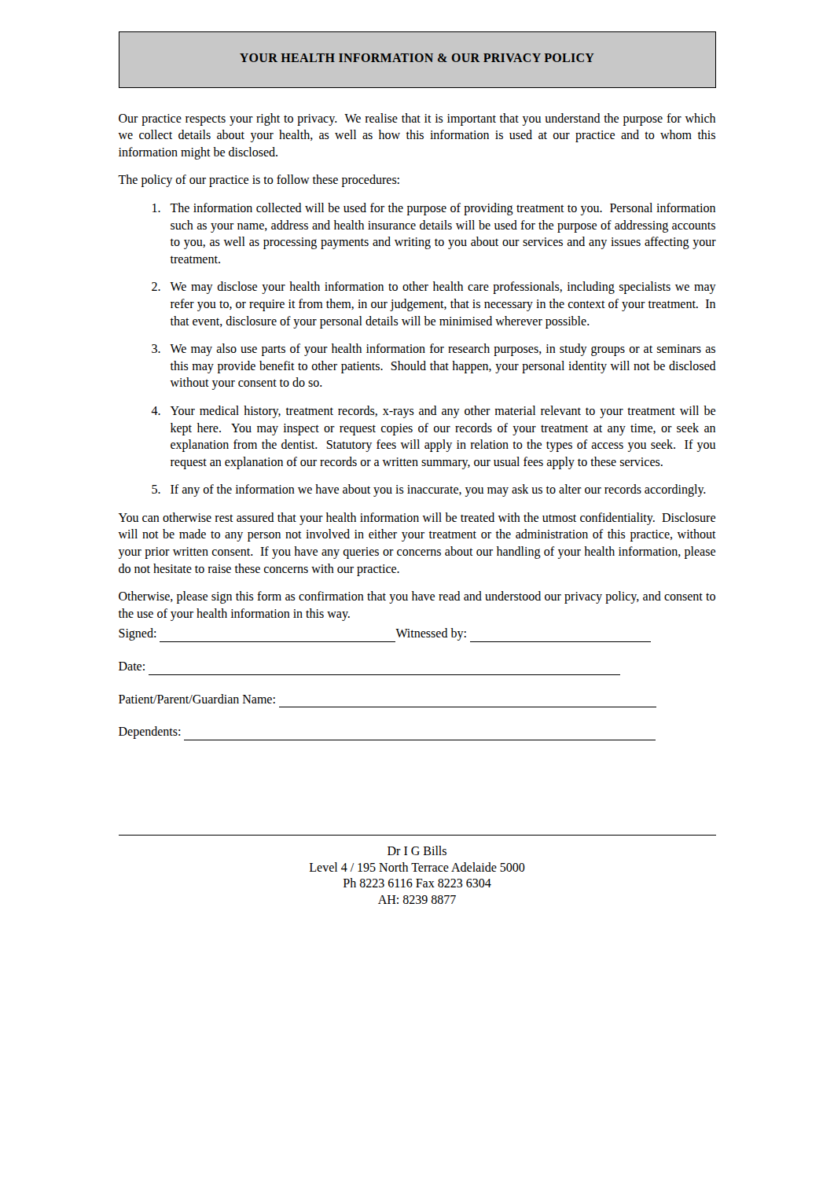YOUR HEALTH INFORMATION & OUR PRIVACY POLICY
Our practice respects your right to privacy. We realise that it is important that you understand the purpose for which we collect details about your health, as well as how this information is used at our practice and to whom this information might be disclosed.
The policy of our practice is to follow these procedures:
The information collected will be used for the purpose of providing treatment to you. Personal information such as your name, address and health insurance details will be used for the purpose of addressing accounts to you, as well as processing payments and writing to you about our services and any issues affecting your treatment.
We may disclose your health information to other health care professionals, including specialists we may refer you to, or require it from them, in our judgement, that is necessary in the context of your treatment. In that event, disclosure of your personal details will be minimised wherever possible.
We may also use parts of your health information for research purposes, in study groups or at seminars as this may provide benefit to other patients. Should that happen, your personal identity will not be disclosed without your consent to do so.
Your medical history, treatment records, x-rays and any other material relevant to your treatment will be kept here. You may inspect or request copies of our records of your treatment at any time, or seek an explanation from the dentist. Statutory fees will apply in relation to the types of access you seek. If you request an explanation of our records or a written summary, our usual fees apply to these services.
If any of the information we have about you is inaccurate, you may ask us to alter our records accordingly.
You can otherwise rest assured that your health information will be treated with the utmost confidentiality. Disclosure will not be made to any person not involved in either your treatment or the administration of this practice, without your prior written consent. If you have any queries or concerns about our handling of your health information, please do not hesitate to raise these concerns with our practice.
Otherwise, please sign this form as confirmation that you have read and understood our privacy policy, and consent to the use of your health information in this way.
Signed: Witnessed by:
Date:
Patient/Parent/Guardian Name:
Dependents:
Dr I G Bills
Level 4 / 195 North Terrace Adelaide 5000
Ph 8223 6116 Fax 8223 6304
AH: 8239 8877